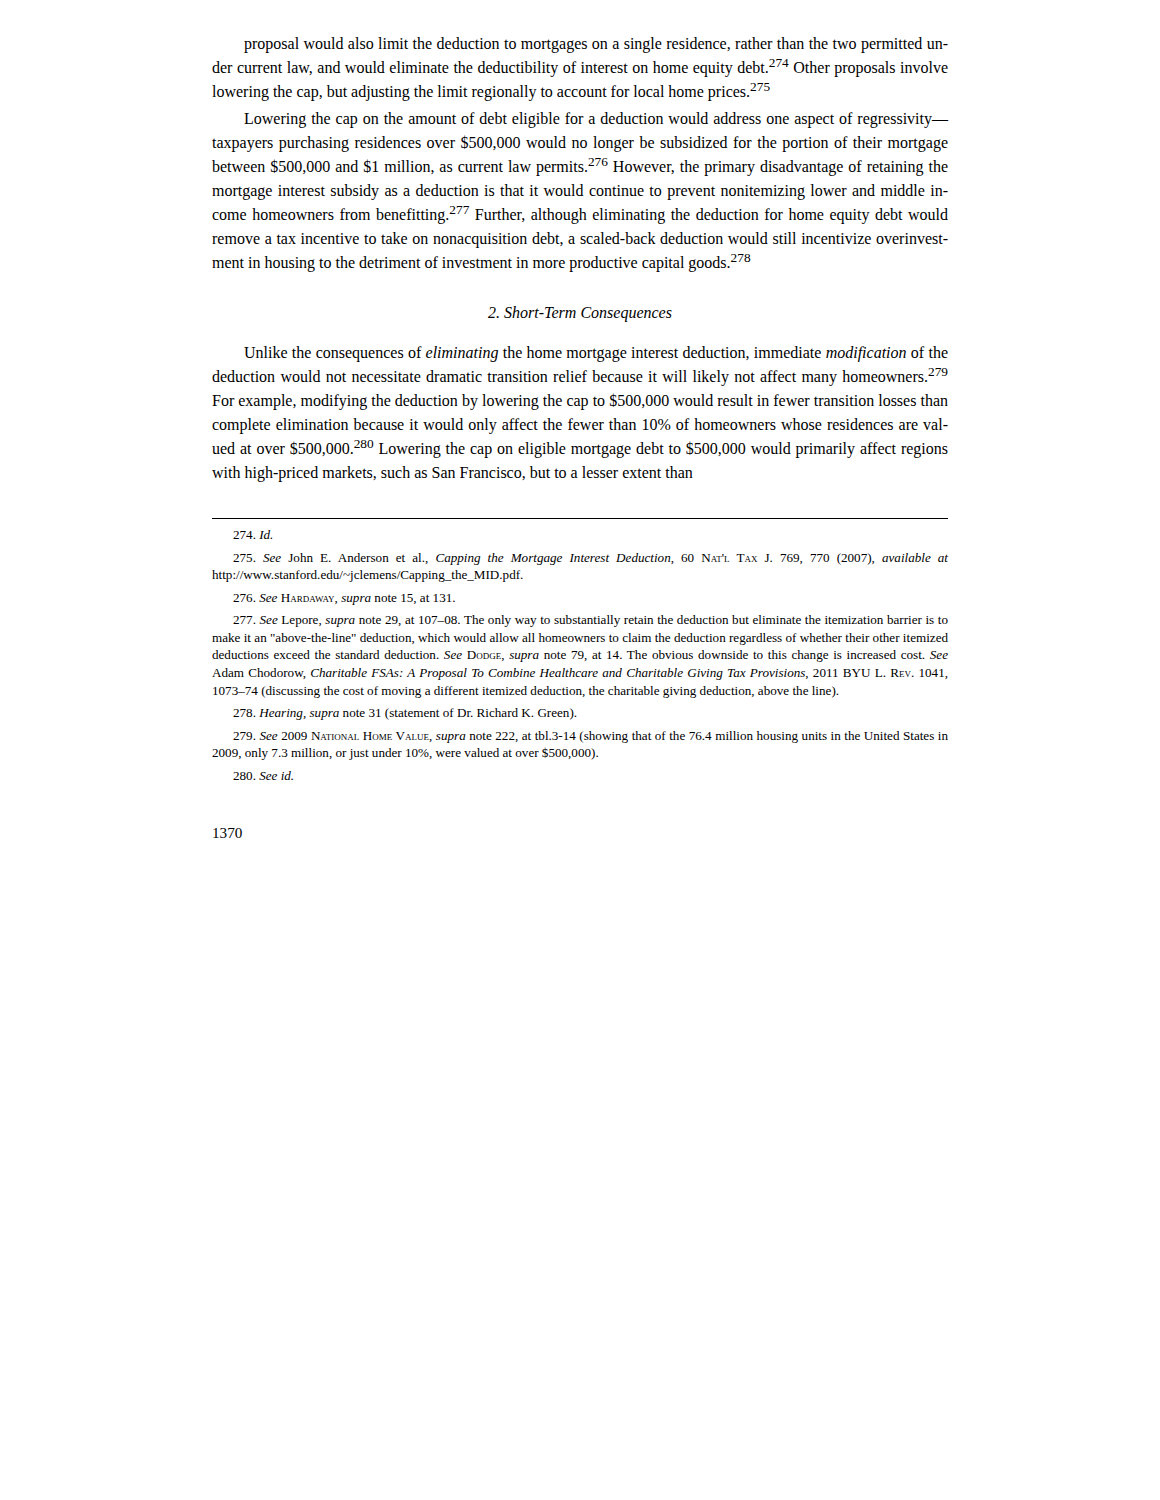proposal would also limit the deduction to mortgages on a single residence, rather than the two permitted under current law, and would eliminate the deductibility of interest on home equity debt.274 Other proposals involve lowering the cap, but adjusting the limit regionally to account for local home prices.275
Lowering the cap on the amount of debt eligible for a deduction would address one aspect of regressivity—taxpayers purchasing residences over $500,000 would no longer be subsidized for the portion of their mortgage between $500,000 and $1 million, as current law permits.276 However, the primary disadvantage of retaining the mortgage interest subsidy as a deduction is that it would continue to prevent nonitemizing lower and middle income homeowners from benefitting.277 Further, although eliminating the deduction for home equity debt would remove a tax incentive to take on nonacquisition debt, a scaled-back deduction would still incentivize overinvestment in housing to the detriment of investment in more productive capital goods.278
2. Short-Term Consequences
Unlike the consequences of eliminating the home mortgage interest deduction, immediate modification of the deduction would not necessitate dramatic transition relief because it will likely not affect many homeowners.279 For example, modifying the deduction by lowering the cap to $500,000 would result in fewer transition losses than complete elimination because it would only affect the fewer than 10% of homeowners whose residences are valued at over $500,000.280 Lowering the cap on eligible mortgage debt to $500,000 would primarily affect regions with high-priced markets, such as San Francisco, but to a lesser extent than
274. Id.
275. See John E. Anderson et al., Capping the Mortgage Interest Deduction, 60 Nat'l Tax J. 769, 770 (2007), available at http://www.stanford.edu/~jclemens/Capping_the_MID.pdf.
276. See Hardaway, supra note 15, at 131.
277. See Lepore, supra note 29, at 107–08. The only way to substantially retain the deduction but eliminate the itemization barrier is to make it an "above-the-line" deduction, which would allow all homeowners to claim the deduction regardless of whether their other itemized deductions exceed the standard deduction. See Dodge, supra note 79, at 14. The obvious downside to this change is increased cost. See Adam Chodorow, Charitable FSAs: A Proposal To Combine Healthcare and Charitable Giving Tax Provisions, 2011 BYU L. Rev. 1041, 1073–74 (discussing the cost of moving a different itemized deduction, the charitable giving deduction, above the line).
278. Hearing, supra note 31 (statement of Dr. Richard K. Green).
279. See 2009 National Home Value, supra note 222, at tbl.3-14 (showing that of the 76.4 million housing units in the United States in 2009, only 7.3 million, or just under 10%, were valued at over $500,000).
280. See id.
1370